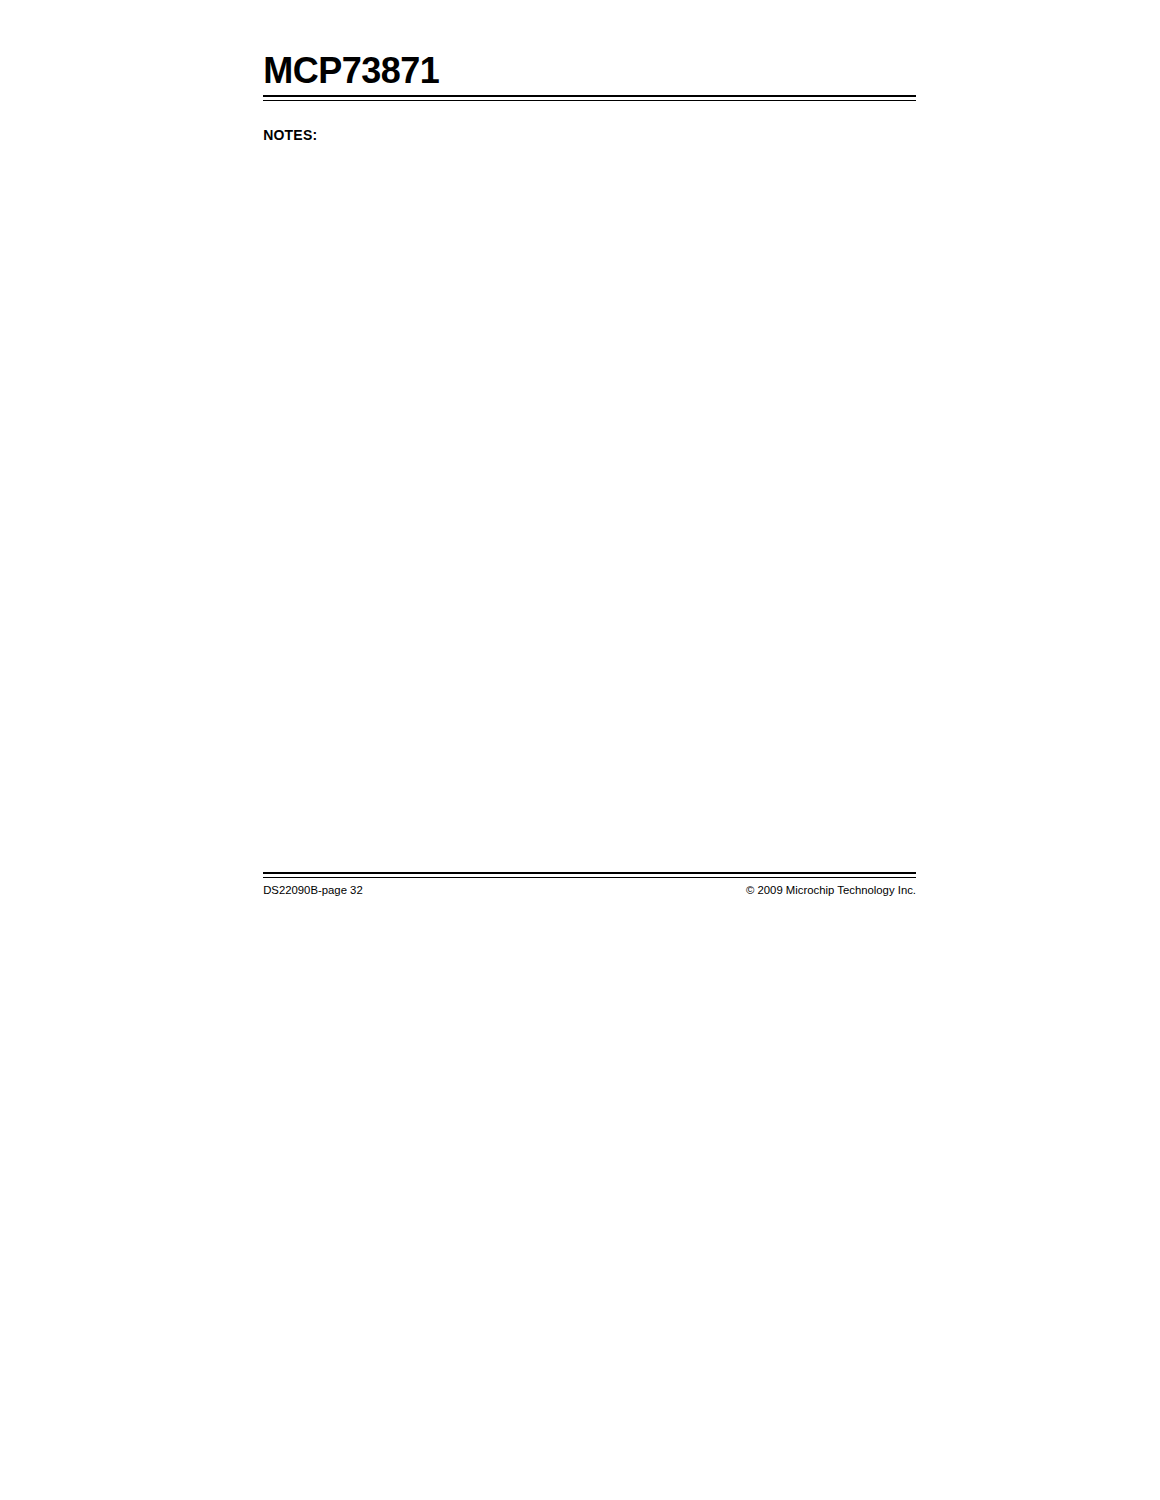MCP73871
NOTES:
DS22090B-page 32
© 2009 Microchip Technology Inc.